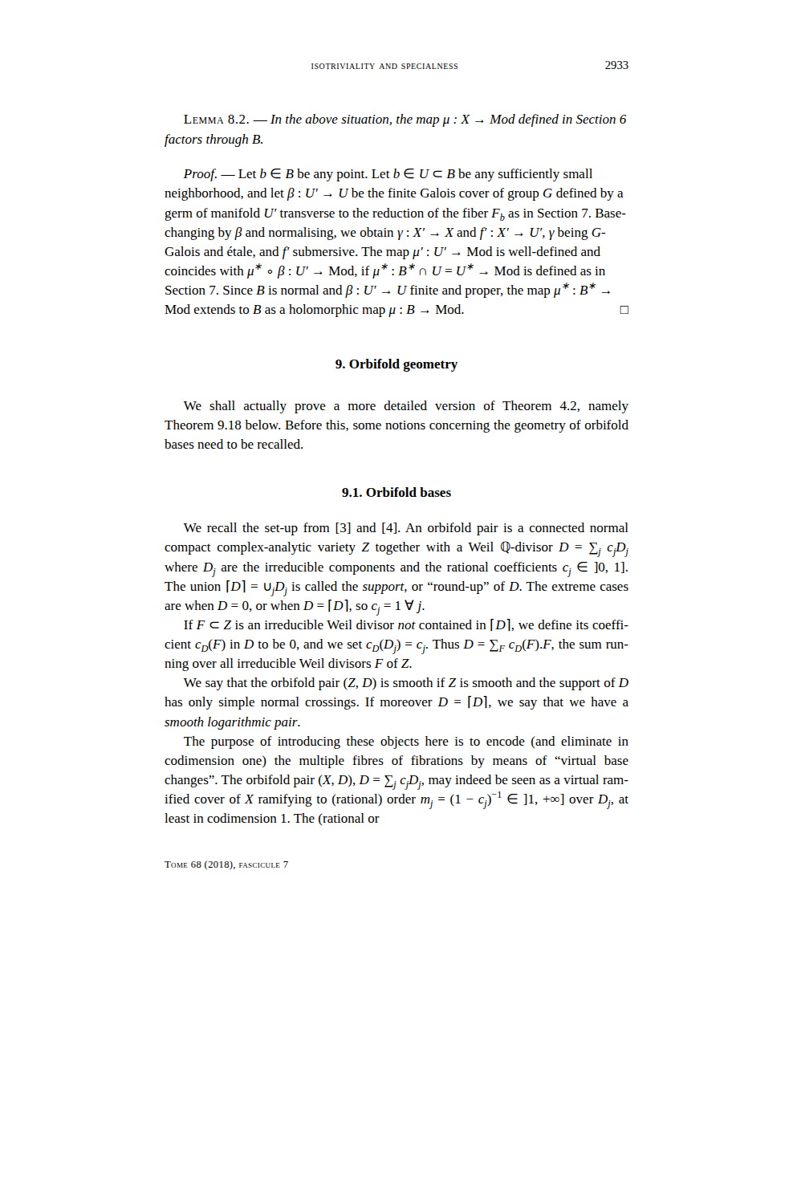isotriviality and specialness 2933
Lemma 8.2. — In the above situation, the map μ : X → Mod defined in Section 6 factors through B.
Proof. — Let b ∈ B be any point. Let b ∈ U ⊂ B be any sufficiently small neighborhood, and let β : U′ → U be the finite Galois cover of group G defined by a germ of manifold U′ transverse to the reduction of the fiber Fb as in Section 7. Base-changing by β and normalising, we obtain γ : X′ → X and f′ : X′ → U′, γ being G-Galois and étale, and f′ submersive. The map μ′ : U′ → Mod is well-defined and coincides with μ∗ ∘ β : U′ → Mod, if μ∗ : B∗ ∩ U = U∗ → Mod is defined as in Section 7. Since B is normal and β : U′ → U finite and proper, the map μ∗ : B∗ → Mod extends to B as a holomorphic map μ : B → Mod.□
9. Orbifold geometry
We shall actually prove a more detailed version of Theorem 4.2, namely Theorem 9.18 below. Before this, some notions concerning the geometry of orbifold bases need to be recalled.
9.1. Orbifold bases
We recall the set-up from [3] and [4]. An orbifold pair is a connected normal compact complex-analytic variety Z together with a Weil ℚ-divisor D = ∑j cjDj where Dj are the irreducible components and the rational coefficients cj ∈ ]0, 1]. The union ⌈D⌉ = ∪jDj is called the support, or “round-up” of D. The extreme cases are when D = 0, or when D = ⌈D⌉, so cj = 1 ∀ j.
If F ⊂ Z is an irreducible Weil divisor not contained in ⌈D⌉, we define its coefficient cD(F) in D to be 0, and we set cD(Dj) = cj. Thus D = ∑F cD(F).F, the sum running over all irreducible Weil divisors F of Z.
We say that the orbifold pair (Z, D) is smooth if Z is smooth and the support of D has only simple normal crossings. If moreover D = ⌈D⌉, we say that we have a smooth logarithmic pair.
The purpose of introducing these objects here is to encode (and eliminate in codimension one) the multiple fibres of fibrations by means of “virtual base changes”. The orbifold pair (X, D), D = ∑j cjDj, may indeed be seen as a virtual ramified cover of X ramifying to (rational) order mj = (1 − cj)−1 ∈ ]1, +∞] over Dj, at least in codimension 1. The (rational or
Tome 68 (2018), fascicule 7